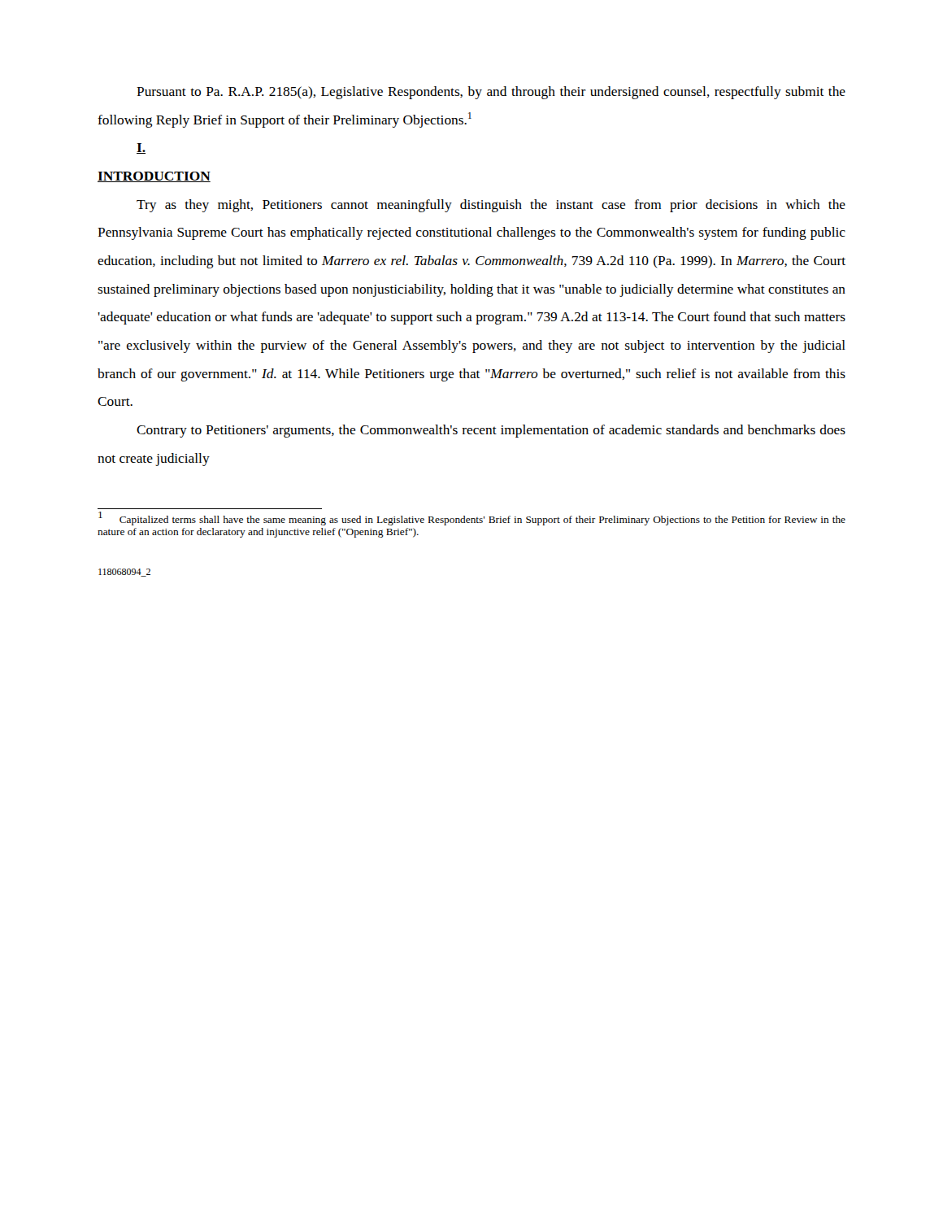Pursuant to Pa. R.A.P. 2185(a), Legislative Respondents, by and through their undersigned counsel, respectfully submit the following Reply Brief in Support of their Preliminary Objections.1
I.
INTRODUCTION
Try as they might, Petitioners cannot meaningfully distinguish the instant case from prior decisions in which the Pennsylvania Supreme Court has emphatically rejected constitutional challenges to the Commonwealth's system for funding public education, including but not limited to Marrero ex rel. Tabalas v. Commonwealth, 739 A.2d 110 (Pa. 1999). In Marrero, the Court sustained preliminary objections based upon nonjusticiability, holding that it was "unable to judicially determine what constitutes an 'adequate' education or what funds are 'adequate' to support such a program." 739 A.2d at 113-14. The Court found that such matters "are exclusively within the purview of the General Assembly's powers, and they are not subject to intervention by the judicial branch of our government." Id. at 114. While Petitioners urge that "Marrero be overturned," such relief is not available from this Court.
Contrary to Petitioners' arguments, the Commonwealth's recent implementation of academic standards and benchmarks does not create judicially
1Capitalized terms shall have the same meaning as used in Legislative Respondents' Brief in Support of their Preliminary Objections to the Petition for Review in the nature of an action for declaratory and injunctive relief ("Opening Brief").
118068094_2